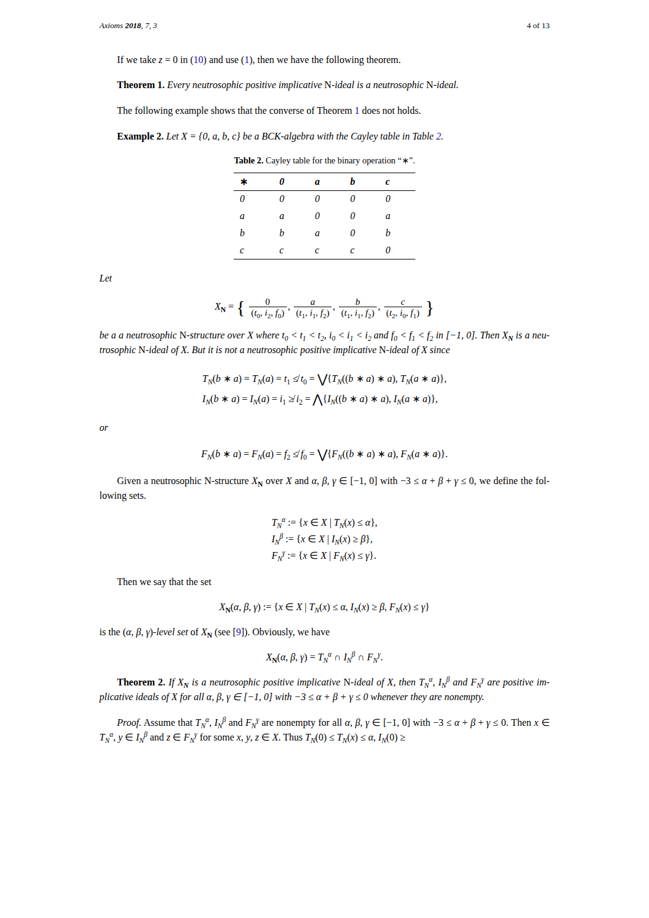Axioms 2018, 7, 3 4 of 13
If we take z = 0 in (10) and use (1), then we have the following theorem.
Theorem 1. Every neutrosophic positive implicative N-ideal is a neutrosophic N-ideal.
The following example shows that the converse of Theorem 1 does not holds.
Example 2. Let X = {0, a, b, c} be a BCK-algebra with the Cayley table in Table 2.
Table 2. Cayley table for the binary operation “∗”.
| ∗ | 0 | a | b | c |
| --- | --- | --- | --- | --- |
| 0 | 0 | 0 | 0 | 0 |
| a | a | 0 | 0 | a |
| b | b | a | 0 | b |
| c | c | c | c | 0 |
Let
XN = { 0(t0, i2, f0), a(t1, i1, f2), b(t1, i1, f2), c(t2, i0, f1) }
be a a neutrosophic N-structure over X where t0 < t1 < t2, i0 < i1 < i2 and f0 < f1 < f2 in [−1, 0]. Then XN is a neutrosophic N-ideal of X. But it is not a neutrosophic positive implicative N-ideal of X since
TN(b ∗ a) = TN(a) = t1 ≰ t0 = ⋁{TN((b ∗ a) ∗ a), TN(a ∗ a)},
IN(b ∗ a) = IN(a) = i1 ≱ i2 = ⋀{IN((b ∗ a) ∗ a), IN(a ∗ a)},
or
FN(b ∗ a) = FN(a) = f2 ≰ f0 = ⋁{FN((b ∗ a) ∗ a), FN(a ∗ a)}.
Given a neutrosophic N-structure XN over X and α, β, γ ∈ [−1, 0] with −3 ≤ α + β + γ ≤ 0, we define the following sets.
TNα := {x ∈ X | TN(x) ≤ α},
INβ := {x ∈ X | IN(x) ≥ β},
FNγ := {x ∈ X | FN(x) ≤ γ}.
Then we say that the set
XN(α, β, γ) := {x ∈ X | TN(x) ≤ α, IN(x) ≥ β, FN(x) ≤ γ}
is the (α, β, γ)-level set of XN (see [9]). Obviously, we have
XN(α, β, γ) = TNα ∩ INβ ∩ FNγ.
Theorem 2. If XN is a neutrosophic positive implicative N-ideal of X, then TNα, INβ and FNγ are positive implicative ideals of X for all α, β, γ ∈ [−1, 0] with −3 ≤ α + β + γ ≤ 0 whenever they are nonempty.
Proof. Assume that TNα, INβ and FNγ are nonempty for all α, β, γ ∈ [−1, 0] with −3 ≤ α + β + γ ≤ 0. Then x ∈ TNα, y ∈ INβ and z ∈ FNγ for some x, y, z ∈ X. Thus TN(0) ≤ TN(x) ≤ α, IN(0) ≥